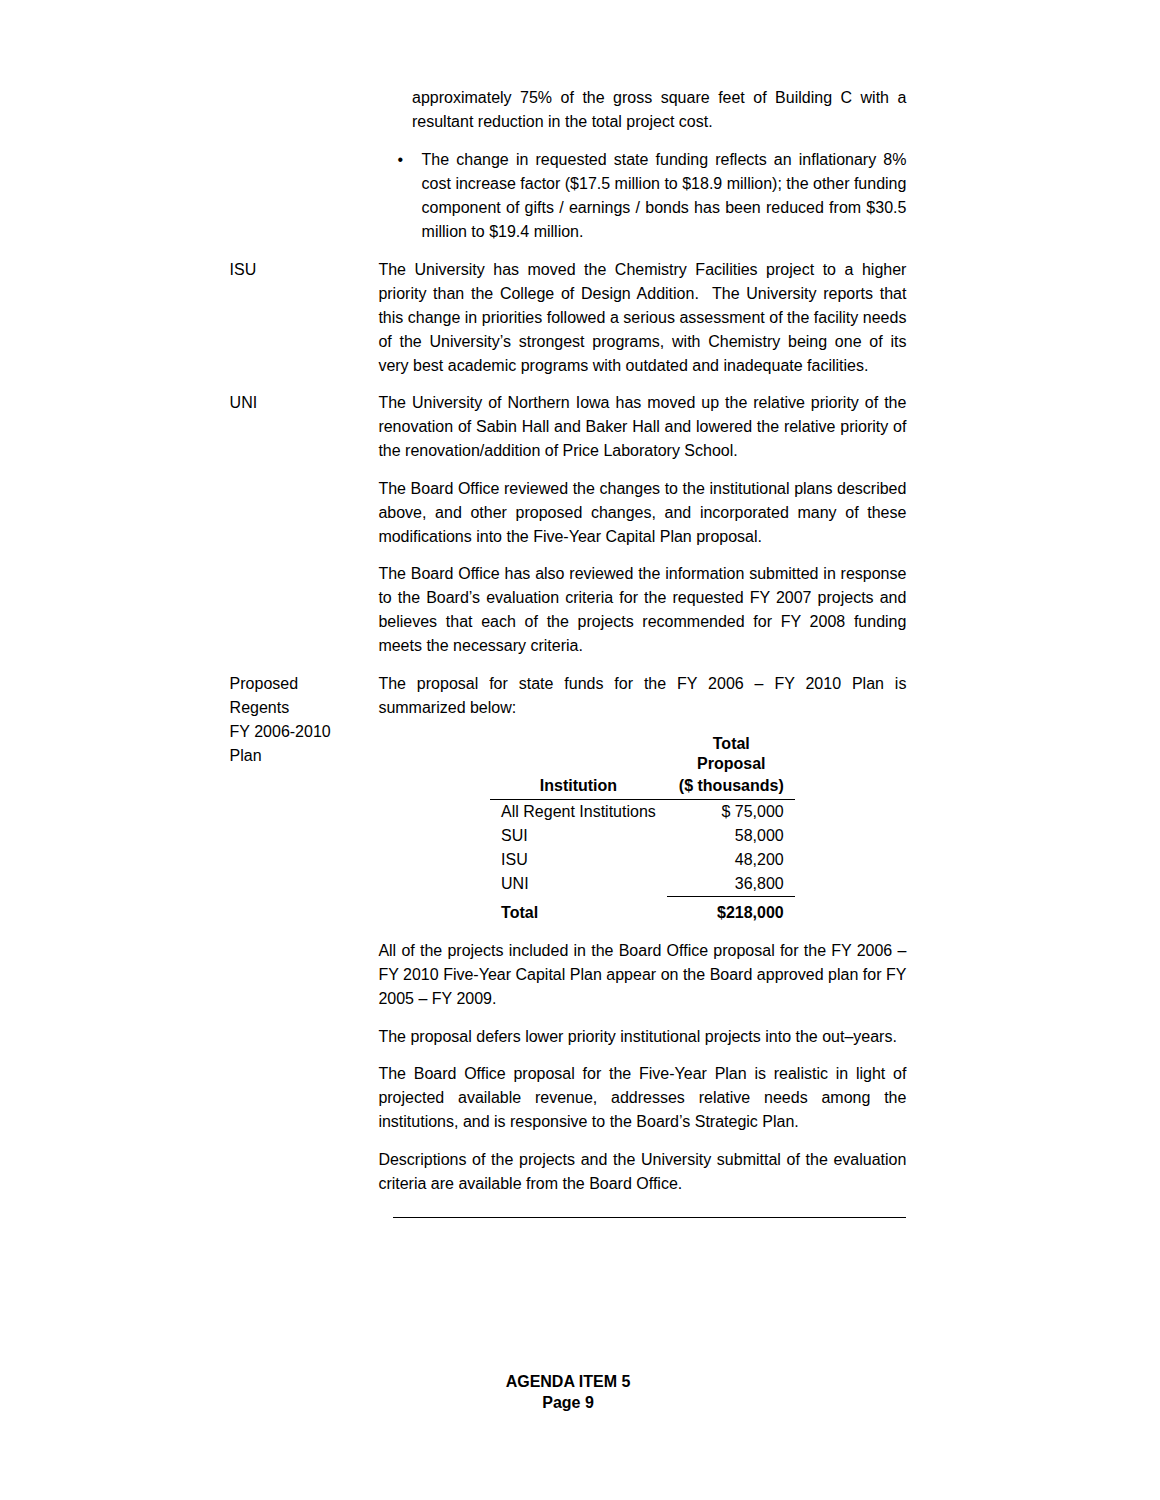| | approximately 75% of the gross square feet of Building C with a resultant reduction in the total project cost. The change in requested state funding reflects an inflationary 8% cost increase factor ($17.5 million to $18.9 million); the other funding component of gifts / earnings / bonds has been reduced from $30.5 million to $19.4 million. |
| ISU | The University has moved the Chemistry Facilities project to a higher priority than the College of Design Addition. The University reports that this change in priorities followed a serious assessment of the facility needs of the University’s strongest programs, with Chemistry being one of its very best academic programs with outdated and inadequate facilities. |
| UNI | The University of Northern Iowa has moved up the relative priority of the renovation of Sabin Hall and Baker Hall and lowered the relative priority of the renovation/addition of Price Laboratory School. The Board Office reviewed the changes to the institutional plans described above, and other proposed changes, and incorporated many of these modifications into the Five-Year Capital Plan proposal. The Board Office has also reviewed the information submitted in response to the Board’s evaluation criteria for the requested FY 2007 projects and believes that each of the projects recommended for FY 2008 funding meets the necessary criteria. |
| Proposed Regents FY 2006-2010 Plan | The proposal for state funds for the FY 2006 – FY 2010 Plan is summarized below: / / Total Proposal / / Institution / ($ thousands) / / All Regent Institutions / $ 75,000 / / SUI / 58,000 / / ISU / 48,200 / / UNI / 36,800 / / Total / $218,000 / All of the projects included in the Board Office proposal for the FY 2006 – FY 2010 Five-Year Capital Plan appear on the Board approved plan for FY 2005 – FY 2009. The proposal defers lower priority institutional projects into the out–years. The Board Office proposal for the Five-Year Plan is realistic in light of projected available revenue, addresses relative needs among the institutions, and is responsive to the Board’s Strategic Plan. Descriptions of the projects and the University submittal of the evaluation criteria are available from the Board Office. |
AGENDA ITEM 5
Page 9